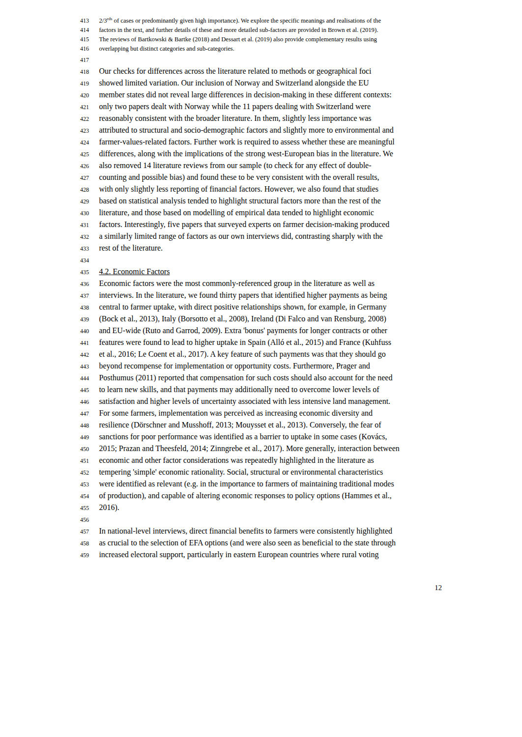4132/3rds of cases or predominantly given high importance). We explore the specific meanings and realisations of the
414 factors in the text, and further details of these and more detailed sub-factors are provided in Brown et al. (2019).
415 The reviews of Bartkowski & Bartke (2018) and Dessart et al. (2019) also provide complementary results using
416 overlapping but distinct categories and sub-categories.
417
418 Our checks for differences across the literature related to methods or geographical foci
419 showed limited variation. Our inclusion of Norway and Switzerland alongside the EU
420 member states did not reveal large differences in decision-making in these different contexts:
421 only two papers dealt with Norway while the 11 papers dealing with Switzerland were
422 reasonably consistent with the broader literature. In them, slightly less importance was
423 attributed to structural and socio-demographic factors and slightly more to environmental and
424 farmer-values-related factors. Further work is required to assess whether these are meaningful
425 differences, along with the implications of the strong west-European bias in the literature. We
426 also removed 14 literature reviews from our sample (to check for any effect of double-
427 counting and possible bias) and found these to be very consistent with the overall results,
428 with only slightly less reporting of financial factors. However, we also found that studies
429 based on statistical analysis tended to highlight structural factors more than the rest of the
430 literature, and those based on modelling of empirical data tended to highlight economic
431 factors. Interestingly, five papers that surveyed experts on farmer decision-making produced
432 a similarly limited range of factors as our own interviews did, contrasting sharply with the
433 rest of the literature.
434
435
4.2. Economic Factors
436 Economic factors were the most commonly-referenced group in the literature as well as
437 interviews. In the literature, we found thirty papers that identified higher payments as being
438 central to farmer uptake, with direct positive relationships shown, for example, in Germany
439(Bock et al., 2013), Italy (Borsotto et al., 2008), Ireland (Di Falco and van Rensburg, 2008)
440 and EU-wide (Ruto and Garrod, 2009). Extra 'bonus' payments for longer contracts or other
441 features were found to lead to higher uptake in Spain (Alló et al., 2015) and France (Kuhfuss
442 et al., 2016; Le Coent et al., 2017). A key feature of such payments was that they should go
443 beyond recompense for implementation or opportunity costs. Furthermore, Prager and
444 Posthumus (2011) reported that compensation for such costs should also account for the need
445 to learn new skills, and that payments may additionally need to overcome lower levels of
446 satisfaction and higher levels of uncertainty associated with less intensive land management.
447 For some farmers, implementation was perceived as increasing economic diversity and
448 resilience (Dörschner and Musshoff, 2013; Mouysset et al., 2013). Conversely, the fear of
449 sanctions for poor performance was identified as a barrier to uptake in some cases (Kovács,
4502015; Prazan and Theesfeld, 2014; Zinngrebe et al., 2017). More generally, interaction between
451 economic and other factor considerations was repeatedly highlighted in the literature as
452 tempering 'simple' economic rationality. Social, structural or environmental characteristics
453 were identified as relevant (e.g. in the importance to farmers of maintaining traditional modes
454 of production), and capable of altering economic responses to policy options (Hammes et al.,
4552016).
456
457 In national-level interviews, direct financial benefits to farmers were consistently highlighted
458 as crucial to the selection of EFA options (and were also seen as beneficial to the state through
459 increased electoral support, particularly in eastern European countries where rural voting
12